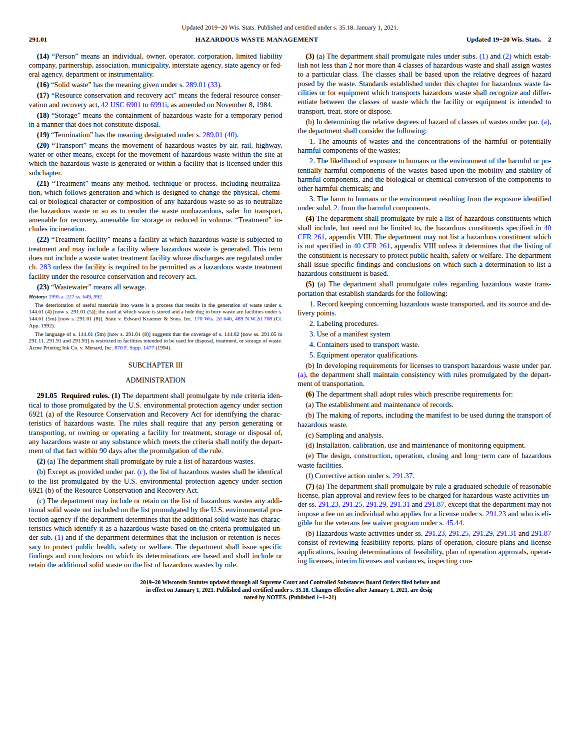Updated 2019−20 Wis. Stats. Published and certified under s. 35.18. January 1, 2021.
291.01 HAZARDOUS WASTE MANAGEMENT Updated 19−20 Wis. Stats. 2
(14) “Person” means an individual, owner, operator, corporation, limited liability company, partnership, association, municipality, interstate agency, state agency or federal agency, department or instrumentality.
(16) “Solid waste” has the meaning given under s. 289.01 (33).
(17) “Resource conservation and recovery act” means the federal resource conservation and recovery act, 42 USC 6901 to 6991i, as amended on November 8, 1984.
(18) “Storage” means the containment of hazardous waste for a temporary period in a manner that does not constitute disposal.
(19) “Termination” has the meaning designated under s. 289.01 (40).
(20) “Transport” means the movement of hazardous wastes by air, rail, highway, water or other means, except for the movement of hazardous waste within the site at which the hazardous waste is generated or within a facility that is licensed under this subchapter.
(21) “Treatment” means any method, technique or process, including neutralization, which follows generation and which is designed to change the physical, chemical or biological character or composition of any hazardous waste so as to neutralize the hazardous waste or so as to render the waste nonhazardous, safer for transport, amenable for recovery, amenable for storage or reduced in volume. “Treatment” includes incineration.
(22) “Treatment facility” means a facility at which hazardous waste is subjected to treatment and may include a facility where hazardous waste is generated. This term does not include a waste water treatment facility whose discharges are regulated under ch. 283 unless the facility is required to be permitted as a hazardous waste treatment facility under the resource conservation and recovery act.
(23) “Wastewater” means all sewage.
History: 1995 a. 227 ss. 649, 992.
The deterioration of useful materials into waste is a process that results in the generation of waste under s. 144.61 (4) [now s. 291.01 (5)]; the yard at which waste is stored and a hole dug to bury waste are facilities under s. 144.61 (5m) [now s. 291.01 (8)]. State v. Edward Kraemer & Sons. Inc. 170 Wis. 2d 646, 489 N.W.2d 708 (Ct. App. 1992).
The language of s. 144.61 (5m) [now s. 291.01 (8)] suggests that the coverage of s. 144.62 [now ss. 291.05 to 291.11, 291.91 and 291.93] is restricted to facilities intended to be used for disposal, treatment, or storage of waste. Acme Printing Ink Co. v. Menard, Inc. 870 F. Supp. 1477 (1994).
SUBCHAPTER III
ADMINISTRATION
291.05 Required rules. (1) The department shall promulgate by rule criteria identical to those promulgated by the U.S. environmental protection agency under section 6921 (a) of the Resource Conservation and Recovery Act for identifying the characteristics of hazardous waste. The rules shall require that any person generating or transporting, or owning or operating a facility for treatment, storage or disposal of, any hazardous waste or any substance which meets the criteria shall notify the department of that fact within 90 days after the promulgation of the rule.
(2) (a) The department shall promulgate by rule a list of hazardous wastes.
(b) Except as provided under par. (c), the list of hazardous wastes shall be identical to the list promulgated by the U.S. environmental protection agency under section 6921 (b) of the Resource Conservation and Recovery Act.
(c) The department may include or retain on the list of hazardous wastes any additional solid waste not included on the list promulgated by the U.S. environmental protection agency if the department determines that the additional solid waste has characteristics which identify it as a hazardous waste based on the criteria promulgated under sub. (1) and if the department determines that the inclusion or retention is necessary to protect public health, safety or welfare. The department shall issue specific findings and conclusions on which its determinations are based and shall include or retain the additional solid waste on the list of hazardous wastes by rule.
(3) (a) The department shall promulgate rules under subs. (1) and (2) which establish not less than 2 nor more than 4 classes of hazardous waste and shall assign wastes to a particular class. The classes shall be based upon the relative degrees of hazard posed by the waste. Standards established under this chapter for hazardous waste facilities or for equipment which transports hazardous waste shall recognize and differentiate between the classes of waste which the facility or equipment is intended to transport, treat, store or dispose.
(b) In determining the relative degrees of hazard of classes of wastes under par. (a), the department shall consider the following:
1. The amounts of wastes and the concentrations of the harmful or potentially harmful components of the wastes;
2. The likelihood of exposure to humans or the environment of the harmful or potentially harmful components of the wastes based upon the mobility and stability of harmful components, and the biological or chemical conversion of the components to other harmful chemicals; and
3. The harm to humans or the environment resulting from the exposure identified under subd. 2. from the harmful components.
(4) The department shall promulgate by rule a list of hazardous constituents which shall include, but need not be limited to, the hazardous constituents specified in 40 CFR 261, appendix VIII. The department may not list a hazardous constituent which is not specified in 40 CFR 261, appendix VIII unless it determines that the listing of the constituent is necessary to protect public health, safety or welfare. The department shall issue specific findings and conclusions on which such a determination to list a hazardous constituent is based.
(5) (a) The department shall promulgate rules regarding hazardous waste transportation that establish standards for the following:
1. Record keeping concerning hazardous waste transported, and its source and delivery points.
2. Labeling procedures.
3. Use of a manifest system
4. Containers used to transport waste.
5. Equipment operator qualifications.
(b) In developing requirements for licenses to transport hazardous waste under par. (a), the department shall maintain consistency with rules promulgated by the department of transportation.
(6) The department shall adopt rules which prescribe requirements for:
(a) The establishment and maintenance of records.
(b) The making of reports, including the manifest to be used during the transport of hazardous waste.
(c) Sampling and analysis.
(d) Installation, calibration, use and maintenance of monitoring equipment.
(e) The design, construction, operation, closing and long−term care of hazardous waste facilities.
(f) Corrective action under s. 291.37.
(7) (a) The department shall promulgate by rule a graduated schedule of reasonable license, plan approval and review fees to be charged for hazardous waste activities under ss. 291.23, 291.25, 291.29, 291.31 and 291.87, except that the department may not impose a fee on an individual who applies for a license under s. 291.23 and who is eligible for the veterans fee waiver program under s. 45.44.
(b) Hazardous waste activities under ss. 291.23, 291.25, 291.29, 291.31 and 291.87 consist of reviewing feasibility reports, plans of operation, closure plans and license applications, issuing determinations of feasibility, plan of operation approvals, operating licenses, interim licenses and variances, inspecting con-
2019−20 Wisconsin Statutes updated through all Supreme Court and Controlled Substances Board Orders filed before and in effect on January 1, 2021. Published and certified under s. 35.18. Changes effective after January 1, 2021, are desig- nated by NOTES. (Published 1−1−21)